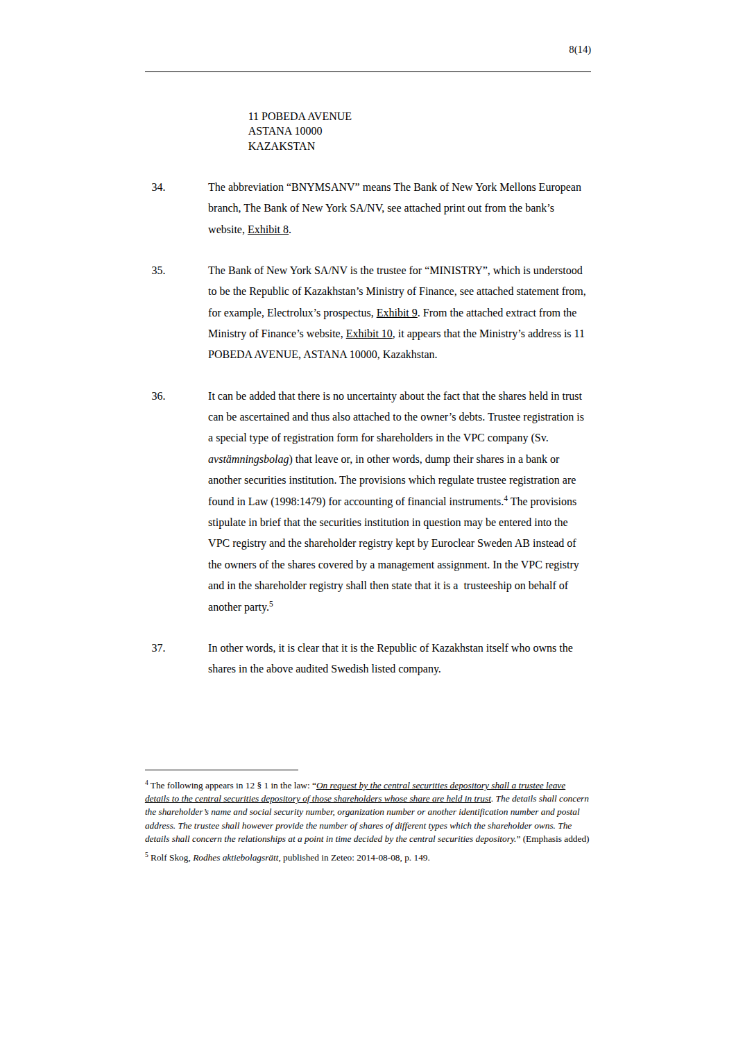8(14)
11 POBEDA AVENUE
ASTANA 10000
KAZAKSTAN
34.
The abbreviation “BNYMSANV” means The Bank of New York Mellons European branch, The Bank of New York SA/NV, see attached print out from the bank’s website, Exhibit 8.
35.
The Bank of New York SA/NV is the trustee for “MINISTRY”, which is understood to be the Republic of Kazakhstan’s Ministry of Finance, see attached statement from, for example, Electrolux’s prospectus, Exhibit 9. From the attached extract from the Ministry of Finance’s website, Exhibit 10, it appears that the Ministry’s address is 11 POBEDA AVENUE, ASTANA 10000, Kazakhstan.
36.
It can be added that there is no uncertainty about the fact that the shares held in trust can be ascertained and thus also attached to the owner’s debts. Trustee registration is a special type of registration form for shareholders in the VPC company (Sv. avstämningsbolag) that leave or, in other words, dump their shares in a bank or another securities institution. The provisions which regulate trustee registration are found in Law (1998:1479) for accounting of financial instruments.4 The provisions stipulate in brief that the securities institution in question may be entered into the VPC registry and the shareholder registry kept by Euroclear Sweden AB instead of the owners of the shares covered by a management assignment. In the VPC registry and in the shareholder registry shall then state that it is a trusteeship on behalf of another party.5
37.
In other words, it is clear that it is the Republic of Kazakhstan itself who owns the shares in the above audited Swedish listed company.
4 The following appears in 12 § 1 in the law: “On request by the central securities depository shall a trustee leave details to the central securities depository of those shareholders whose share are held in trust. The details shall concern the shareholder’s name and social security number, organization number or another identification number and postal address. The trustee shall however provide the number of shares of different types which the shareholder owns. The details shall concern the relationships at a point in time decided by the central securities depository.” (Emphasis added)
5 Rolf Skog, Rodhes aktiebolagsrätt, published in Zeteo: 2014-08-08, p. 149.